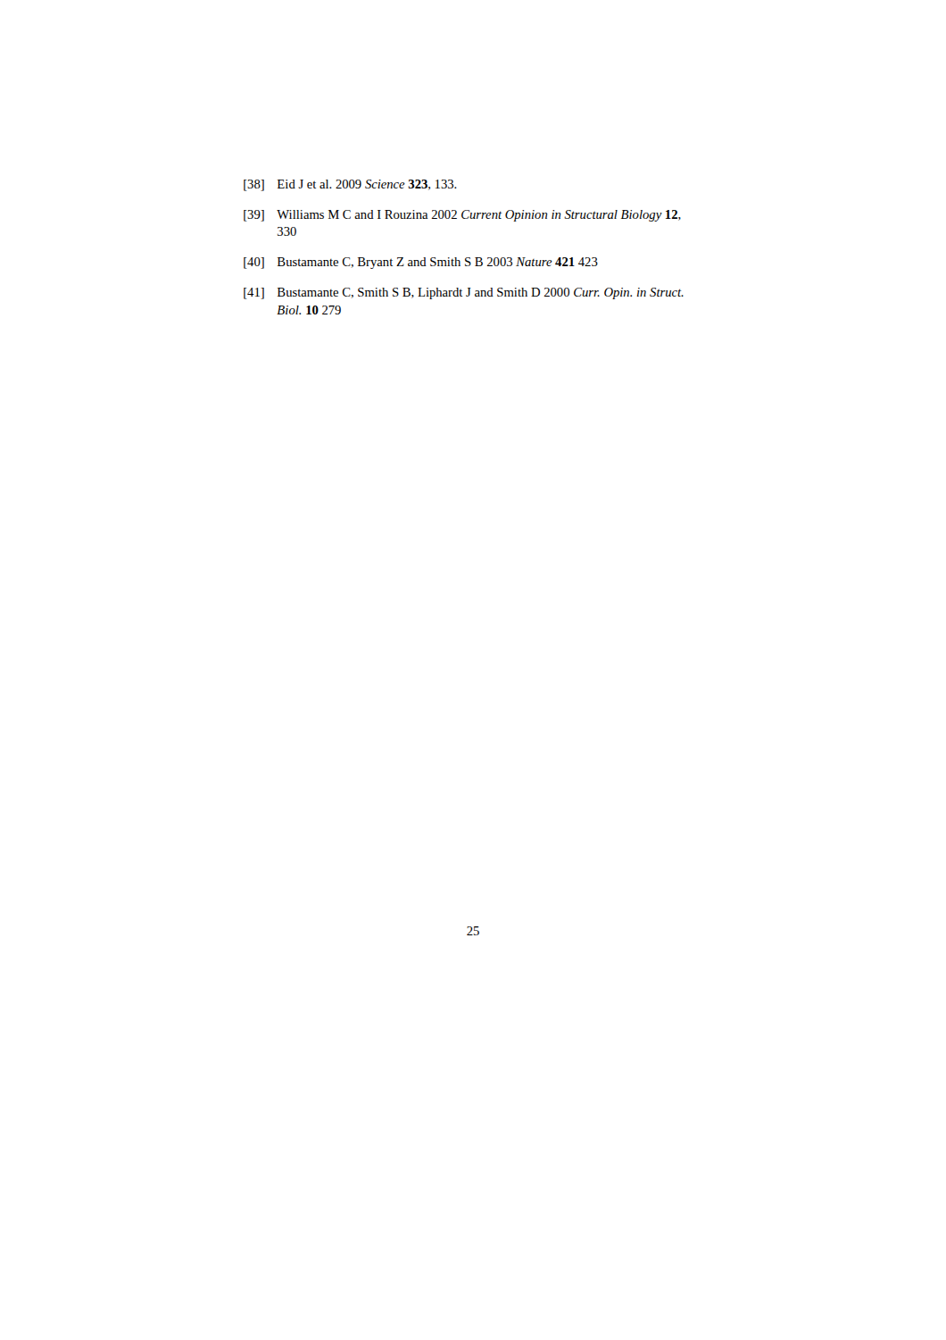[38] Eid J et al. 2009 Science 323, 133.
[39] Williams M C and I Rouzina 2002 Current Opinion in Structural Biology 12, 330
[40] Bustamante C, Bryant Z and Smith S B 2003 Nature 421 423
[41] Bustamante C, Smith S B, Liphardt J and Smith D 2000 Curr. Opin. in Struct. Biol. 10 279
25